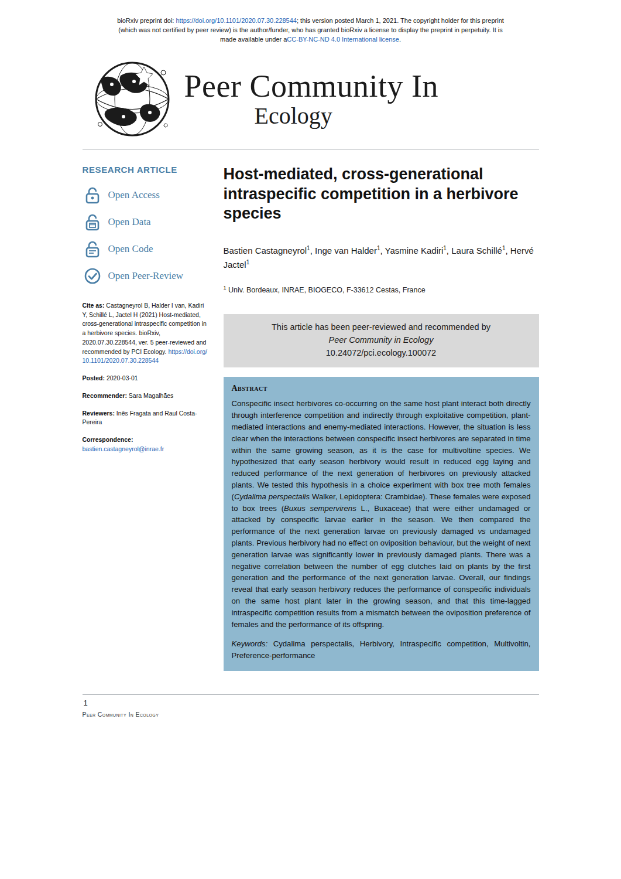bioRxiv preprint doi: https://doi.org/10.1101/2020.07.30.228544; this version posted March 1, 2021. The copyright holder for this preprint
(which was not certified by peer review) is the author/funder, who has granted bioRxiv a license to display the preprint in perpetuity. It is
made available under aCC-BY-NC-ND 4.0 International license.
Peer Community In
Ecology
RESEARCH ARTICLE
Open Access
Open Data
Open Code
Open Peer-Review
Cite as: Castagneyrol B, Halder I van, Kadiri Y, Schillé L, Jactel H (2021) Host-mediated, cross-generational intraspecific competition in a herbivore species. bioRxiv, 2020.07.30.228544, ver. 5 peer-reviewed and recommended by PCI Ecology. https://doi.org/10.1101/2020.07.30.228544
Posted: 2020-03-01
Recommender: Sara Magalhães
Reviewers: Inês Fragata and Raul Costa-Pereira
Correspondence:
bastien.castagneyrol@inrae.fr
Host-mediated, cross-generational intraspecific competition in a herbivore species
Bastien Castagneyrol1, Inge van Halder1, Yasmine Kadiri1, Laura Schillé1, Hervé Jactel1
1 Univ. Bordeaux, INRAE, BIOGECO, F-33612 Cestas, France
This article has been peer-reviewed and recommended by
Peer Community in Ecology
10.24072/pci.ecology.100072
Abstract
Conspecific insect herbivores co-occurring on the same host plant interact both directly through interference competition and indirectly through exploitative competition, plant-mediated interactions and enemy-mediated interactions. However, the situation is less clear when the interactions between conspecific insect herbivores are separated in time within the same growing season, as it is the case for multivoltine species. We hypothesized that early season herbivory would result in reduced egg laying and reduced performance of the next generation of herbivores on previously attacked plants. We tested this hypothesis in a choice experiment with box tree moth females (Cydalima perspectalis Walker, Lepidoptera: Crambidae). These females were exposed to box trees (Buxus sempervirens L., Buxaceae) that were either undamaged or attacked by conspecific larvae earlier in the season. We then compared the performance of the next generation larvae on previously damaged vs undamaged plants. Previous herbivory had no effect on oviposition behaviour, but the weight of next generation larvae was significantly lower in previously damaged plants. There was a negative correlation between the number of egg clutches laid on plants by the first generation and the performance of the next generation larvae. Overall, our findings reveal that early season herbivory reduces the performance of conspecific individuals on the same host plant later in the growing season, and that this time-lagged intraspecific competition results from a mismatch between the oviposition preference of females and the performance of its offspring.
Keywords: Cydalima perspectalis, Herbivory, Intraspecific competition, Multivoltin, Preference-performance
1
Peer Community In Ecology